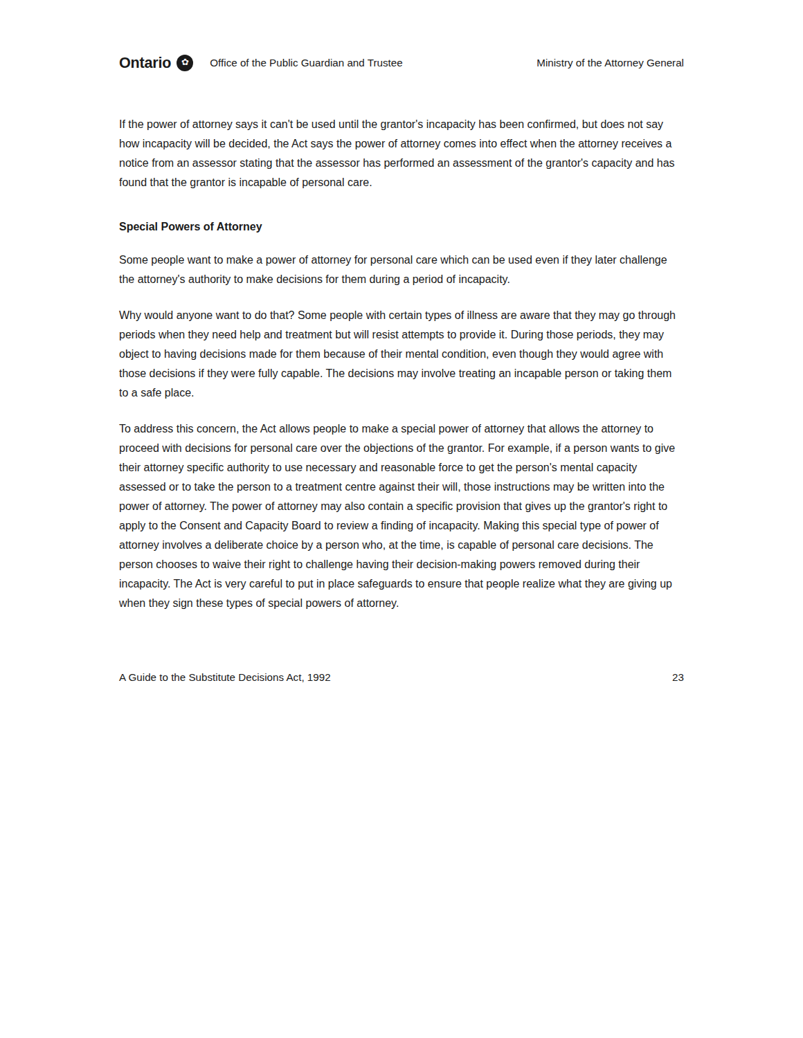Ontario ✿
Office of the Public Guardian and Trustee Ministry of the Attorney General
If the power of attorney says it can't be used until the grantor's incapacity has been confirmed, but does not say how incapacity will be decided, the Act says the power of attorney comes into effect when the attorney receives a notice from an assessor stating that the assessor has performed an assessment of the grantor's capacity and has found that the grantor is incapable of personal care.
Special Powers of Attorney
Some people want to make a power of attorney for personal care which can be used even if they later challenge the attorney's authority to make decisions for them during a period of incapacity.
Why would anyone want to do that? Some people with certain types of illness are aware that they may go through periods when they need help and treatment but will resist attempts to provide it. During those periods, they may object to having decisions made for them because of their mental condition, even though they would agree with those decisions if they were fully capable. The decisions may involve treating an incapable person or taking them to a safe place.
To address this concern, the Act allows people to make a special power of attorney that allows the attorney to proceed with decisions for personal care over the objections of the grantor. For example, if a person wants to give their attorney specific authority to use necessary and reasonable force to get the person's mental capacity assessed or to take the person to a treatment centre against their will, those instructions may be written into the power of attorney. The power of attorney may also contain a specific provision that gives up the grantor's right to apply to the Consent and Capacity Board to review a finding of incapacity. Making this special type of power of attorney involves a deliberate choice by a person who, at the time, is capable of personal care decisions. The person chooses to waive their right to challenge having their decision-making powers removed during their incapacity. The Act is very careful to put in place safeguards to ensure that people realize what they are giving up when they sign these types of special powers of attorney.
A Guide to the Substitute Decisions Act, 1992 23